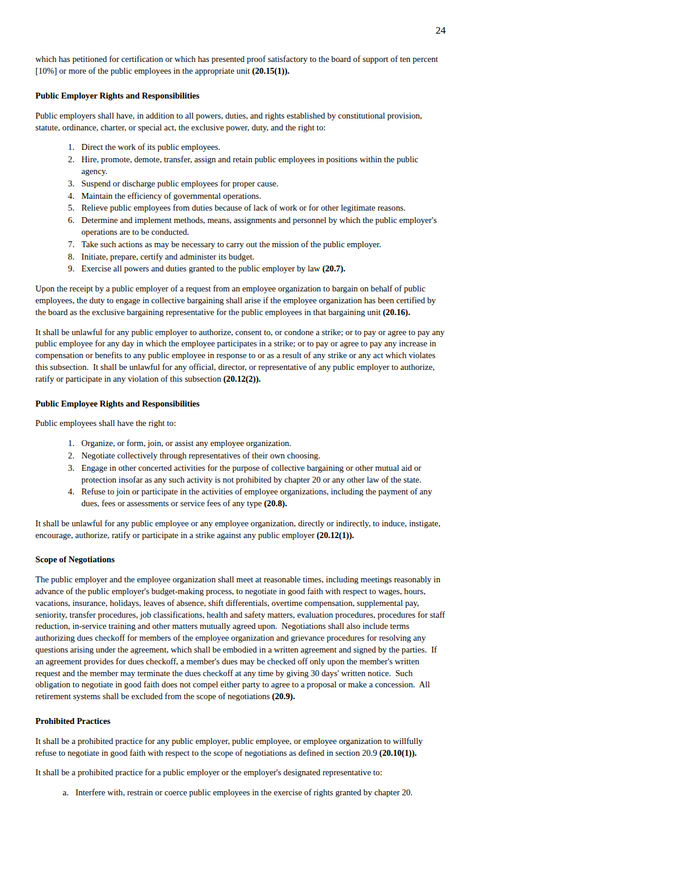24
which has petitioned for certification or which has presented proof satisfactory to the board of support of ten percent [10%] or more of the public employees in the appropriate unit (20.15(1)).
Public Employer Rights and Responsibilities
Public employers shall have, in addition to all powers, duties, and rights established by constitutional provision, statute, ordinance, charter, or special act, the exclusive power, duty, and the right to:
Direct the work of its public employees.
Hire, promote, demote, transfer, assign and retain public employees in positions within the public agency.
Suspend or discharge public employees for proper cause.
Maintain the efficiency of governmental operations.
Relieve public employees from duties because of lack of work or for other legitimate reasons.
Determine and implement methods, means, assignments and personnel by which the public employer's operations are to be conducted.
Take such actions as may be necessary to carry out the mission of the public employer.
Initiate, prepare, certify and administer its budget.
Exercise all powers and duties granted to the public employer by law (20.7).
Upon the receipt by a public employer of a request from an employee organization to bargain on behalf of public employees, the duty to engage in collective bargaining shall arise if the employee organization has been certified by the board as the exclusive bargaining representative for the public employees in that bargaining unit (20.16).
It shall be unlawful for any public employer to authorize, consent to, or condone a strike; or to pay or agree to pay any public employee for any day in which the employee participates in a strike; or to pay or agree to pay any increase in compensation or benefits to any public employee in response to or as a result of any strike or any act which violates this subsection. It shall be unlawful for any official, director, or representative of any public employer to authorize, ratify or participate in any violation of this subsection (20.12(2)).
Public Employee Rights and Responsibilities
Public employees shall have the right to:
Organize, or form, join, or assist any employee organization.
Negotiate collectively through representatives of their own choosing.
Engage in other concerted activities for the purpose of collective bargaining or other mutual aid or protection insofar as any such activity is not prohibited by chapter 20 or any other law of the state.
Refuse to join or participate in the activities of employee organizations, including the payment of any dues, fees or assessments or service fees of any type (20.8).
It shall be unlawful for any public employee or any employee organization, directly or indirectly, to induce, instigate, encourage, authorize, ratify or participate in a strike against any public employer (20.12(1)).
Scope of Negotiations
The public employer and the employee organization shall meet at reasonable times, including meetings reasonably in advance of the public employer's budget-making process, to negotiate in good faith with respect to wages, hours, vacations, insurance, holidays, leaves of absence, shift differentials, overtime compensation, supplemental pay, seniority, transfer procedures, job classifications, health and safety matters, evaluation procedures, procedures for staff reduction, in-service training and other matters mutually agreed upon. Negotiations shall also include terms authorizing dues checkoff for members of the employee organization and grievance procedures for resolving any questions arising under the agreement, which shall be embodied in a written agreement and signed by the parties. If an agreement provides for dues checkoff, a member's dues may be checked off only upon the member's written request and the member may terminate the dues checkoff at any time by giving 30 days' written notice. Such obligation to negotiate in good faith does not compel either party to agree to a proposal or make a concession. All retirement systems shall be excluded from the scope of negotiations (20.9).
Prohibited Practices
It shall be a prohibited practice for any public employer, public employee, or employee organization to willfully refuse to negotiate in good faith with respect to the scope of negotiations as defined in section 20.9 (20.10(1)).
It shall be a prohibited practice for a public employer or the employer's designated representative to:
Interfere with, restrain or coerce public employees in the exercise of rights granted by chapter 20.